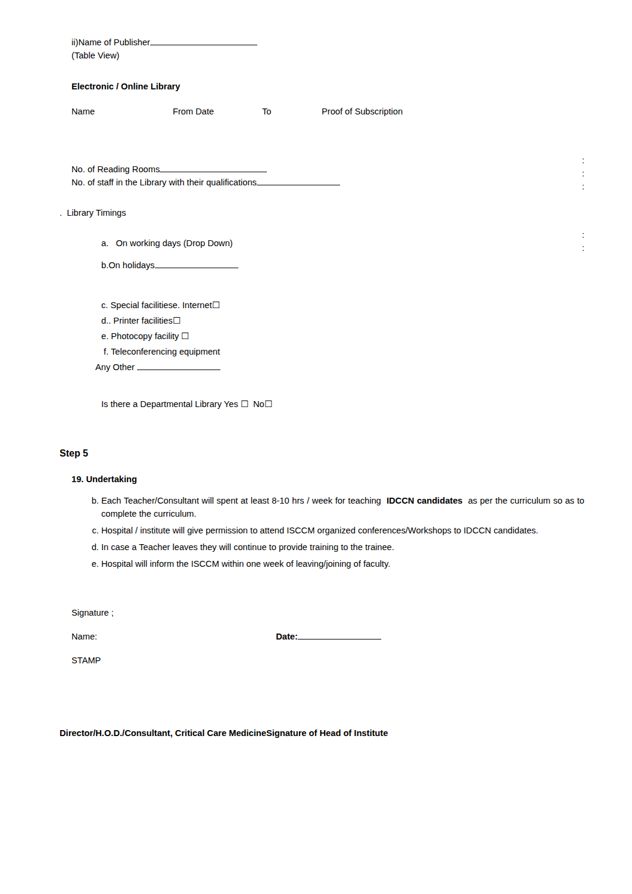ii)Name of Publisher
(Table View)
Electronic / Online Library
Name From Date To Proof of Subscription
No. of Reading Rooms
No. of staff in the Library with their qualifications
: : :
. Library Timings
a. On working days (Drop Down)
b.On holidays
: :
c. Special facilitiese. Internet☐
d.. Printer facilities☐
e. Photocopy facility ☐
f. Teleconferencing equipment
Any Other
Is there a Departmental Library Yes ☐ No☐
Step 5
19. Undertaking
Each Teacher/Consultant will spent at least 8-10 hrs / week for teaching IDCCN candidates as per the curriculum so as to complete the curriculum.
Hospital / institute will give permission to attend ISCCM organized conferences/Workshops to IDCCN candidates.
In case a Teacher leaves they will continue to provide training to the trainee.
Hospital will inform the ISCCM within one week of leaving/joining of faculty.
Signature ;
Name:Date:
STAMP
Director/H.O.D./Consultant, Critical Care MedicineSignature of Head of Institute